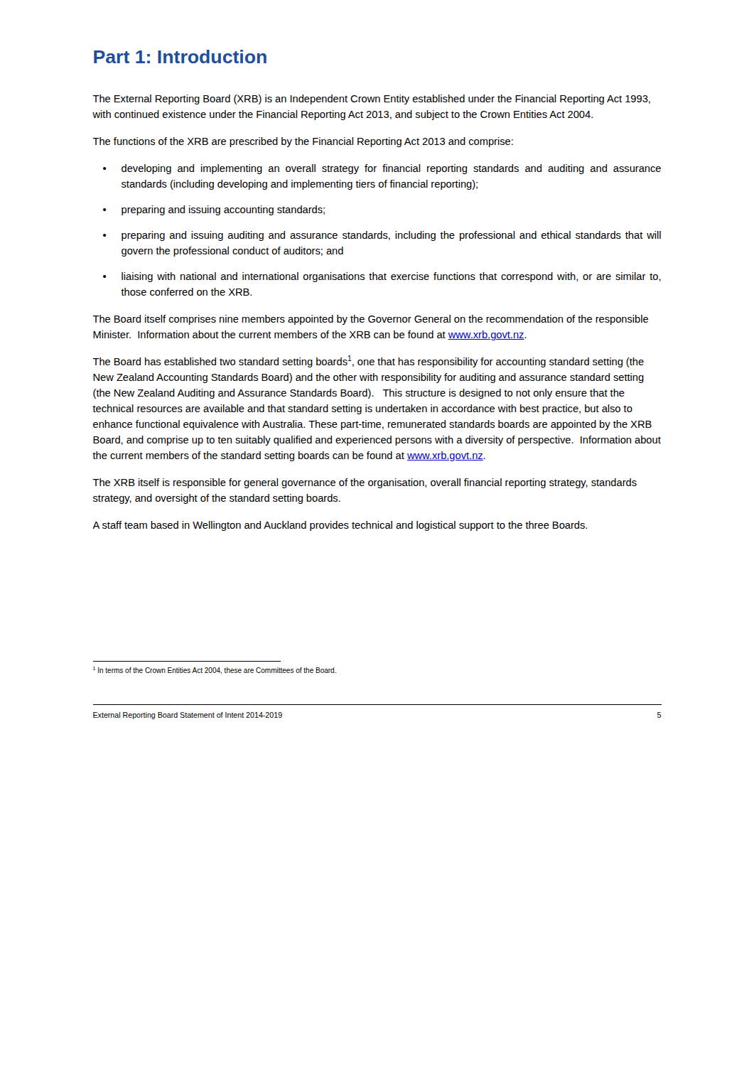Part 1: Introduction
The External Reporting Board (XRB) is an Independent Crown Entity established under the Financial Reporting Act 1993, with continued existence under the Financial Reporting Act 2013, and subject to the Crown Entities Act 2004.
The functions of the XRB are prescribed by the Financial Reporting Act 2013 and comprise:
developing and implementing an overall strategy for financial reporting standards and auditing and assurance standards (including developing and implementing tiers of financial reporting);
preparing and issuing accounting standards;
preparing and issuing auditing and assurance standards, including the professional and ethical standards that will govern the professional conduct of auditors; and
liaising with national and international organisations that exercise functions that correspond with, or are similar to, those conferred on the XRB.
The Board itself comprises nine members appointed by the Governor General on the recommendation of the responsible Minister. Information about the current members of the XRB can be found at www.xrb.govt.nz.
The Board has established two standard setting boards1, one that has responsibility for accounting standard setting (the New Zealand Accounting Standards Board) and the other with responsibility for auditing and assurance standard setting (the New Zealand Auditing and Assurance Standards Board). This structure is designed to not only ensure that the technical resources are available and that standard setting is undertaken in accordance with best practice, but also to enhance functional equivalence with Australia. These part-time, remunerated standards boards are appointed by the XRB Board, and comprise up to ten suitably qualified and experienced persons with a diversity of perspective. Information about the current members of the standard setting boards can be found at www.xrb.govt.nz.
The XRB itself is responsible for general governance of the organisation, overall financial reporting strategy, standards strategy, and oversight of the standard setting boards.
A staff team based in Wellington and Auckland provides technical and logistical support to the three Boards.
1 In terms of the Crown Entities Act 2004, these are Committees of the Board.
External Reporting Board Statement of Intent 2014-2019 5